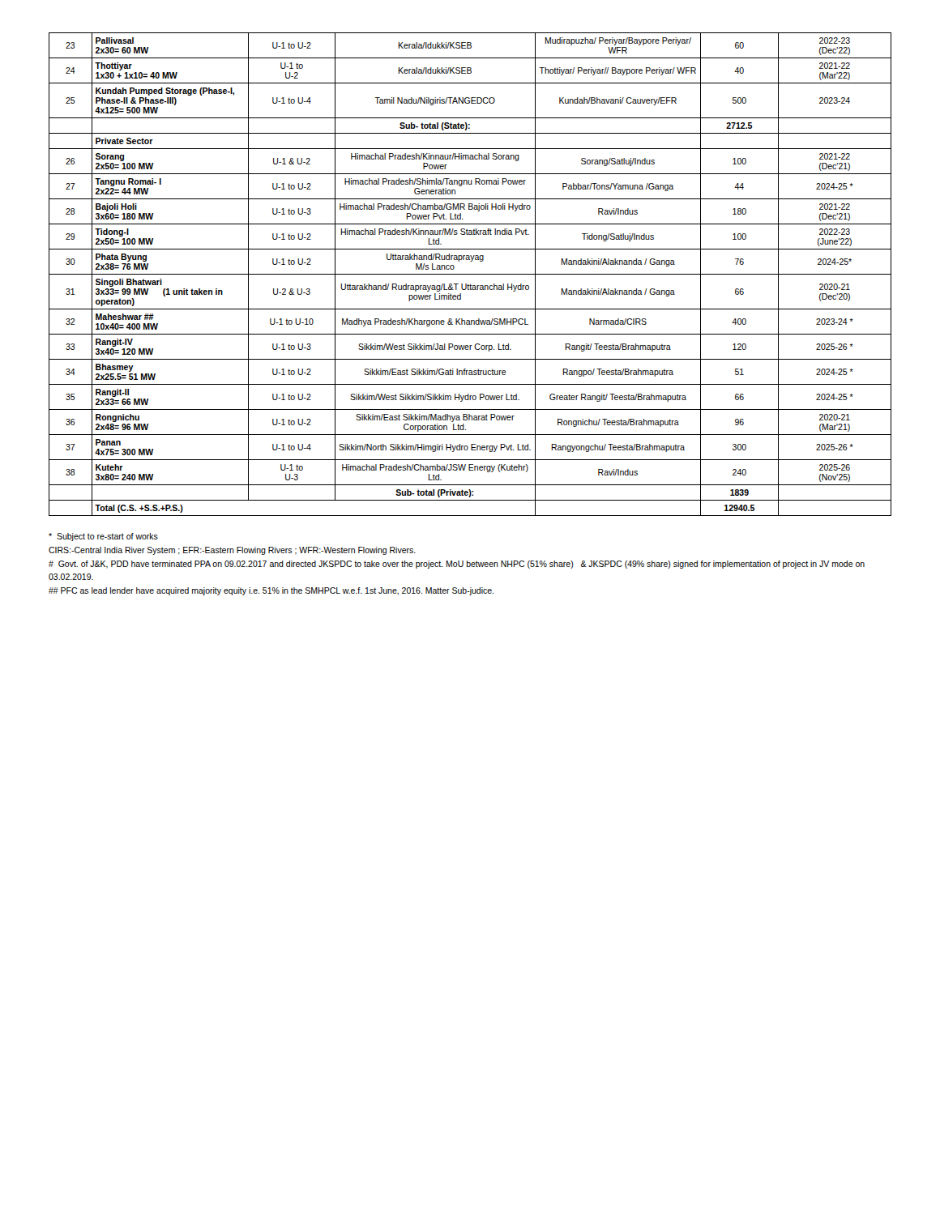| 23 | Pallivasal 2x30= 60 MW | U-1 to U-2 | Kerala/Idukki/KSEB | Mudirapuzha/ Periyar/Baypore Periyar/ WFR | 60 | 2022-23 (Dec'22) |
| 24 | Thottiyar 1x30 + 1x10= 40 MW | U-1 to U-2 | Kerala/Idukki/KSEB | Thottiyar/ Periyar// Baypore Periyar/ WFR | 40 | 2021-22 (Mar'22) |
| 25 | Kundah Pumped Storage (Phase-I, Phase-II & Phase-III) 4x125= 500 MW | U-1 to U-4 | Tamil Nadu/Nilgiris/TANGEDCO | Kundah/Bhavani/ Cauvery/EFR | 500 | 2023-24 |
| | | | Sub- total (State): | | 2712.5 | |
| | Private Sector | | | | | |
| 26 | Sorang 2x50= 100 MW | U-1 & U-2 | Himachal Pradesh/Kinnaur/Himachal Sorang Power | Sorang/Satluj/Indus | 100 | 2021-22 (Dec'21) |
| 27 | Tangnu Romai- I 2x22= 44 MW | U-1 to U-2 | Himachal Pradesh/Shimla/Tangnu Romai Power Generation | Pabbar/Tons/Yamuna /Ganga | 44 | 2024-25 * |
| 28 | Bajoli Holi 3x60= 180 MW | U-1 to U-3 | Himachal Pradesh/Chamba/GMR Bajoli Holi Hydro Power Pvt. Ltd. | Ravi/Indus | 180 | 2021-22 (Dec'21) |
| 29 | Tidong-I 2x50= 100 MW | U-1 to U-2 | Himachal Pradesh/Kinnaur/M/s Statkraft India Pvt. Ltd. | Tidong/Satluj/Indus | 100 | 2022-23 (June'22) |
| 30 | Phata Byung 2x38= 76 MW | U-1 to U-2 | Uttarakhand/Rudraprayag M/s Lanco | Mandakini/Alaknanda / Ganga | 76 | 2024-25* |
| 31 | Singoli Bhatwari 3x33= 99 MW (1 unit taken in operaton) | U-2 & U-3 | Uttarakhand/ Rudraprayag/L&T Uttaranchal Hydro power Limited | Mandakini/Alaknanda / Ganga | 66 | 2020-21 (Dec'20) |
| 32 | Maheshwar ## 10x40= 400 MW | U-1 to U-10 | Madhya Pradesh/Khargone & Khandwa/SMHPCL | Narmada/CIRS | 400 | 2023-24 * |
| 33 | Rangit-IV 3x40= 120 MW | U-1 to U-3 | Sikkim/West Sikkim/Jal Power Corp. Ltd. | Rangit/ Teesta/Brahmaputra | 120 | 2025-26 * |
| 34 | Bhasmey 2x25.5= 51 MW | U-1 to U-2 | Sikkim/East Sikkim/Gati Infrastructure | Rangpo/ Teesta/Brahmaputra | 51 | 2024-25 * |
| 35 | Rangit-II 2x33= 66 MW | U-1 to U-2 | Sikkim/West Sikkim/Sikkim Hydro Power Ltd. | Greater Rangit/ Teesta/Brahmaputra | 66 | 2024-25 * |
| 36 | Rongnichu 2x48= 96 MW | U-1 to U-2 | Sikkim/East Sikkim/Madhya Bharat Power Corporation Ltd. | Rongnichu/ Teesta/Brahmaputra | 96 | 2020-21 (Mar'21) |
| 37 | Panan 4x75= 300 MW | U-1 to U-4 | Sikkim/North Sikkim/Himgiri Hydro Energy Pvt. Ltd. | Rangyongchu/ Teesta/Brahmaputra | 300 | 2025-26 * |
| 38 | Kutehr 3x80= 240 MW | U-1 to U-3 | Himachal Pradesh/Chamba/JSW Energy (Kutehr) Ltd. | Ravi/Indus | 240 | 2025-26 (Nov'25) |
| | | | Sub- total (Private): | | 1839 | |
| | Total (C.S. +S.S.+P.S.) | | 12940.5 | |
* Subject to re-start of works
CIRS:-Central India River System ; EFR:-Eastern Flowing Rivers ; WFR:-Western Flowing Rivers.
# Govt. of J&K, PDD have terminated PPA on 09.02.2017 and directed JKSPDC to take over the project. MoU between NHPC (51% share) & JKSPDC (49% share) signed for implementation of project in JV mode on 03.02.2019.
## PFC as lead lender have acquired majority equity i.e. 51% in the SMHPCL w.e.f. 1st June, 2016. Matter Sub-judice.